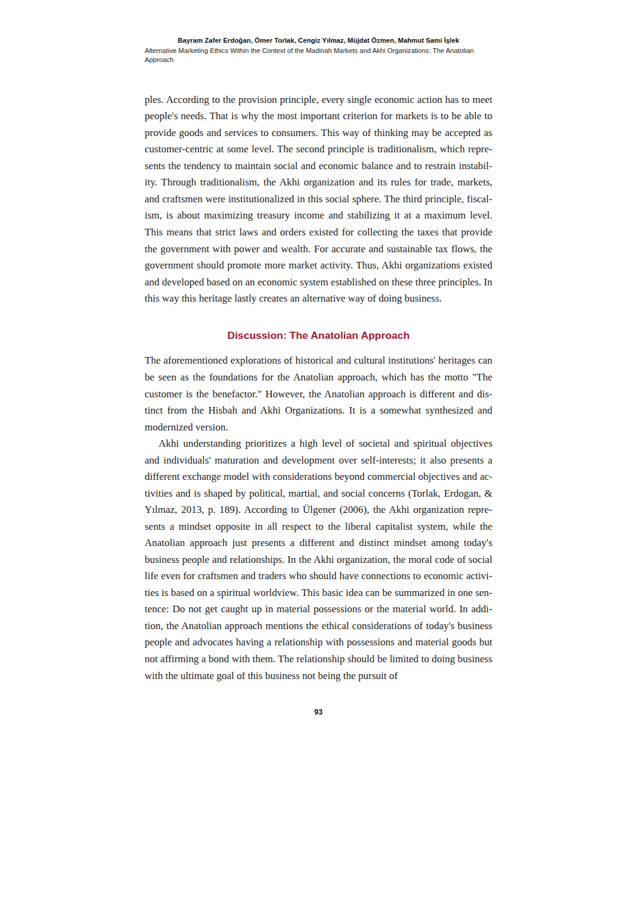Bayram Zafer Erdoğan, Ömer Torlak, Cengiz Yılmaz, Müjdat Özmen, Mahmut Sami İşlek
Alternative Marketing Ethics Within the Context of the Madinah Markets and Akhi Organizations: The Anatolian Approach
ples. According to the provision principle, every single economic action has to meet people's needs. That is why the most important criterion for markets is to be able to provide goods and services to consumers. This way of thinking may be accepted as customer-centric at some level. The second principle is traditionalism, which represents the tendency to maintain social and economic balance and to restrain instability. Through traditionalism, the Akhi organization and its rules for trade, markets, and craftsmen were institutionalized in this social sphere. The third principle, fiscalism, is about maximizing treasury income and stabilizing it at a maximum level. This means that strict laws and orders existed for collecting the taxes that provide the government with power and wealth. For accurate and sustainable tax flows, the government should promote more market activity. Thus, Akhi organizations existed and developed based on an economic system established on these three principles. In this way this heritage lastly creates an alternative way of doing business.
Discussion: The Anatolian Approach
The aforementioned explorations of historical and cultural institutions' heritages can be seen as the foundations for the Anatolian approach, which has the motto "The customer is the benefactor." However, the Anatolian approach is different and distinct from the Hisbah and Akhi Organizations. It is a somewhat synthesized and modernized version.
Akhi understanding prioritizes a high level of societal and spiritual objectives and individuals' maturation and development over self-interests; it also presents a different exchange model with considerations beyond commercial objectives and activities and is shaped by political, martial, and social concerns (Torlak, Erdogan, & Yılmaz, 2013, p. 189). According to Ülgener (2006), the Akhi organization represents a mindset opposite in all respect to the liberal capitalist system, while the Anatolian approach just presents a different and distinct mindset among today's business people and relationships. In the Akhi organization, the moral code of social life even for craftsmen and traders who should have connections to economic activities is based on a spiritual worldview. This basic idea can be summarized in one sentence: Do not get caught up in material possessions or the material world. In addition, the Anatolian approach mentions the ethical considerations of today's business people and advocates having a relationship with possessions and material goods but not affirming a bond with them. The relationship should be limited to doing business with the ultimate goal of this business not being the pursuit of
93